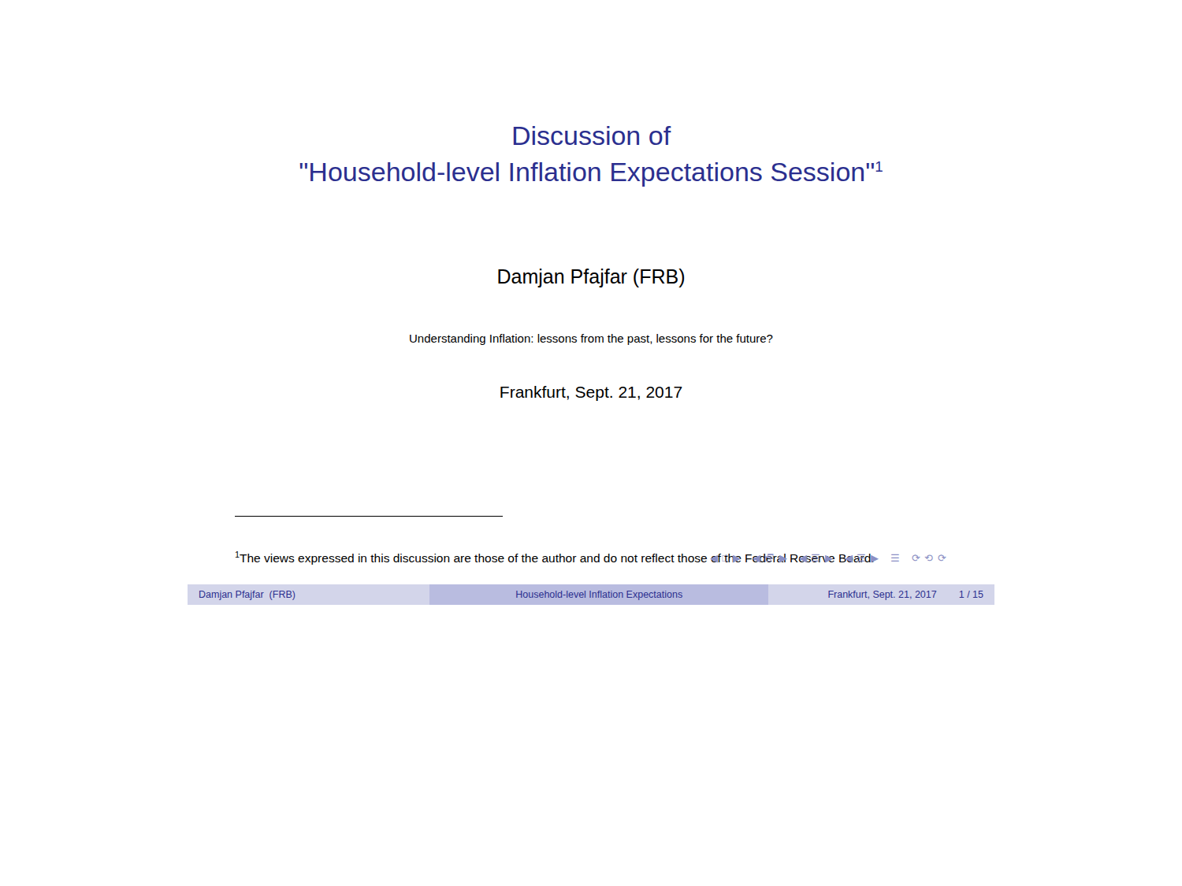Discussion of
"Household-level Inflation Expectations Session"1
Damjan Pfajfar (FRB)
Understanding Inflation: lessons from the past, lessons for the future?
Frankfurt, Sept. 21, 2017
1The views expressed in this discussion are those of the author and do not reflect those of the Federal Reserve Board.
◀ □ ▶ ◀ 🗗 ▶ ◀ ☰ ▶ ◀ ☰ ▶ ☰ ⟳ ⟲ ⟳
Damjan Pfajfar (FRB)
Household-level Inflation Expectations
Frankfurt, Sept. 21, 20171 / 15